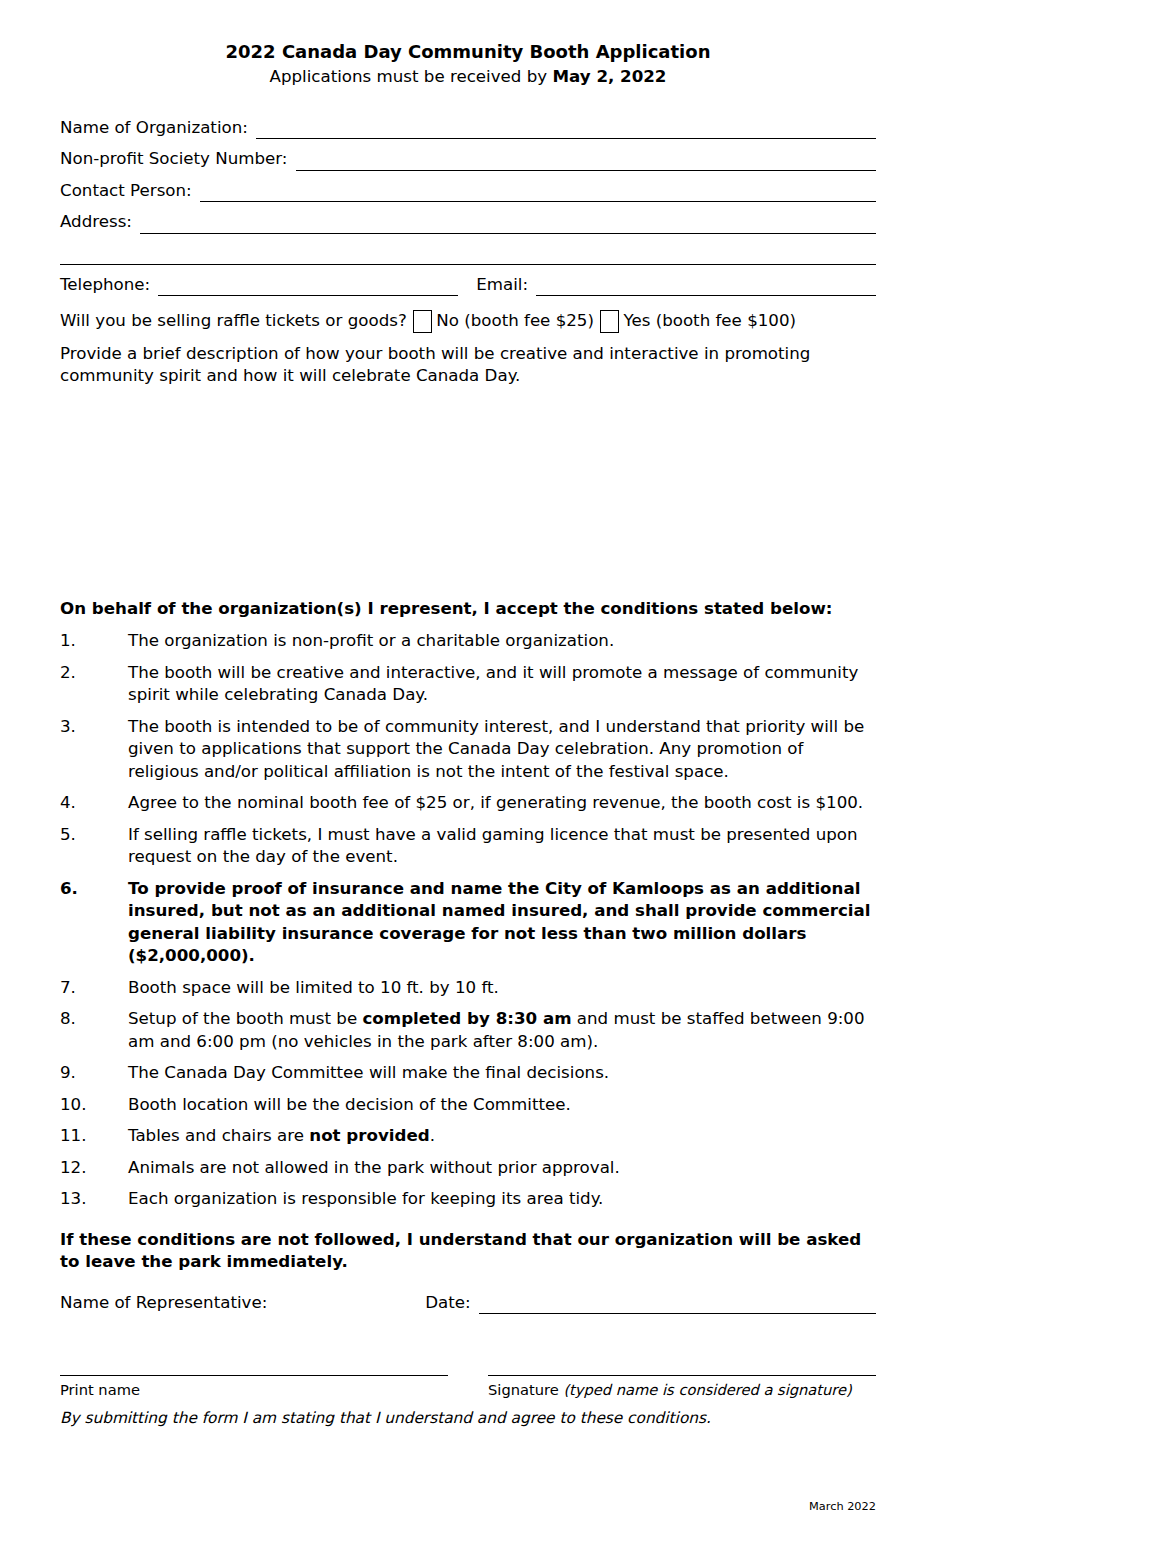2022 Canada Day Community Booth Application
Applications must be received by May 2, 2022
Name of Organization:
Non-profit Society Number:
Contact Person:
Address:
Telephone: Email:
Will you be selling raffle tickets or goods? No (booth fee $25) Yes (booth fee $100)
Provide a brief description of how your booth will be creative and interactive in promoting community spirit and how it will celebrate Canada Day.
On behalf of the organization(s) I represent, I accept the conditions stated below:
The organization is non-profit or a charitable organization.
The booth will be creative and interactive, and it will promote a message of community spirit while celebrating Canada Day.
The booth is intended to be of community interest, and I understand that priority will be given to applications that support the Canada Day celebration. Any promotion of religious and/or political affiliation is not the intent of the festival space.
Agree to the nominal booth fee of $25 or, if generating revenue, the booth cost is $100.
If selling raffle tickets, I must have a valid gaming licence that must be presented upon request on the day of the event.
To provide proof of insurance and name the City of Kamloops as an additional insured, but not as an additional named insured, and shall provide commercial general liability insurance coverage for not less than two million dollars ($2,000,000).
Booth space will be limited to 10 ft. by 10 ft.
Setup of the booth must be completed by 8:30 am and must be staffed between 9:00 am and 6:00 pm (no vehicles in the park after 8:00 am).
The Canada Day Committee will make the final decisions.
Booth location will be the decision of the Committee.
Tables and chairs are not provided.
Animals are not allowed in the park without prior approval.
Each organization is responsible for keeping its area tidy.
If these conditions are not followed, I understand that our organization will be asked to leave the park immediately.
Name of Representative: Date:
Print name
Signature (typed name is considered a signature)
By submitting the form I am stating that I understand and agree to these conditions.
March 2022